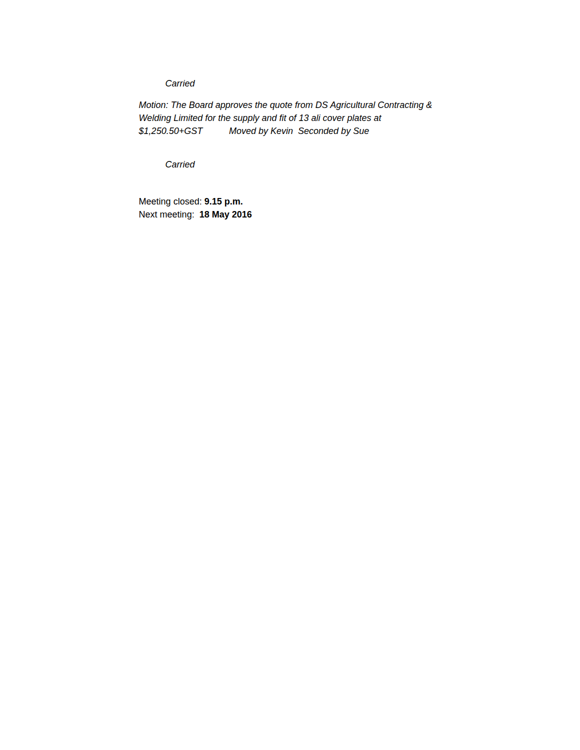Carried
Motion: The Board approves the quote from DS Agricultural Contracting & Welding Limited for the supply and fit of 13 ali cover plates at $1,250.50+GST Moved by Kevin Seconded by Sue
Carried
Meeting closed: 9.15 p.m.
Next meeting: 18 May 2016